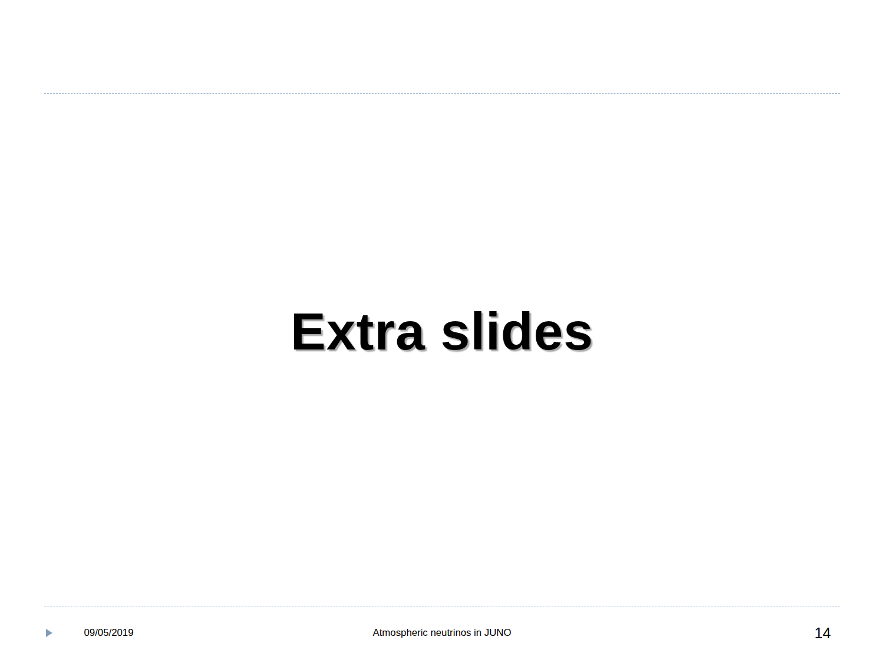Extra slides
09/05/2019 Atmospheric neutrinos in JUNO 14